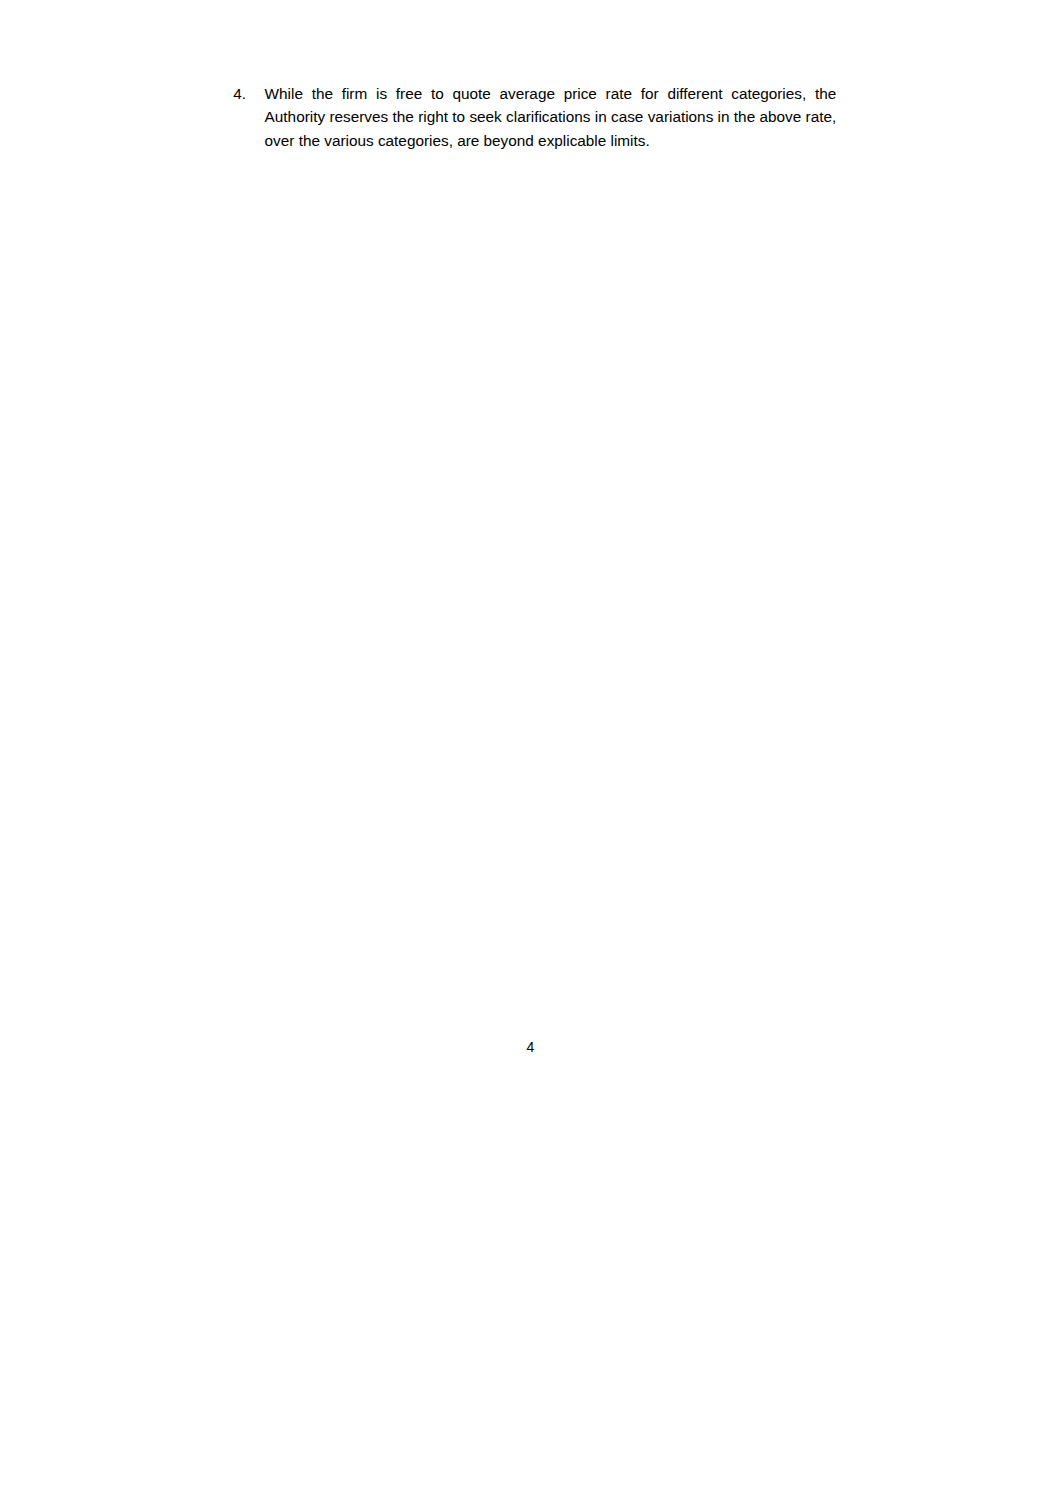4. While the firm is free to quote average price rate for different categories, the Authority reserves the right to seek clarifications in case variations in the above rate, over the various categories, are beyond explicable limits.
4